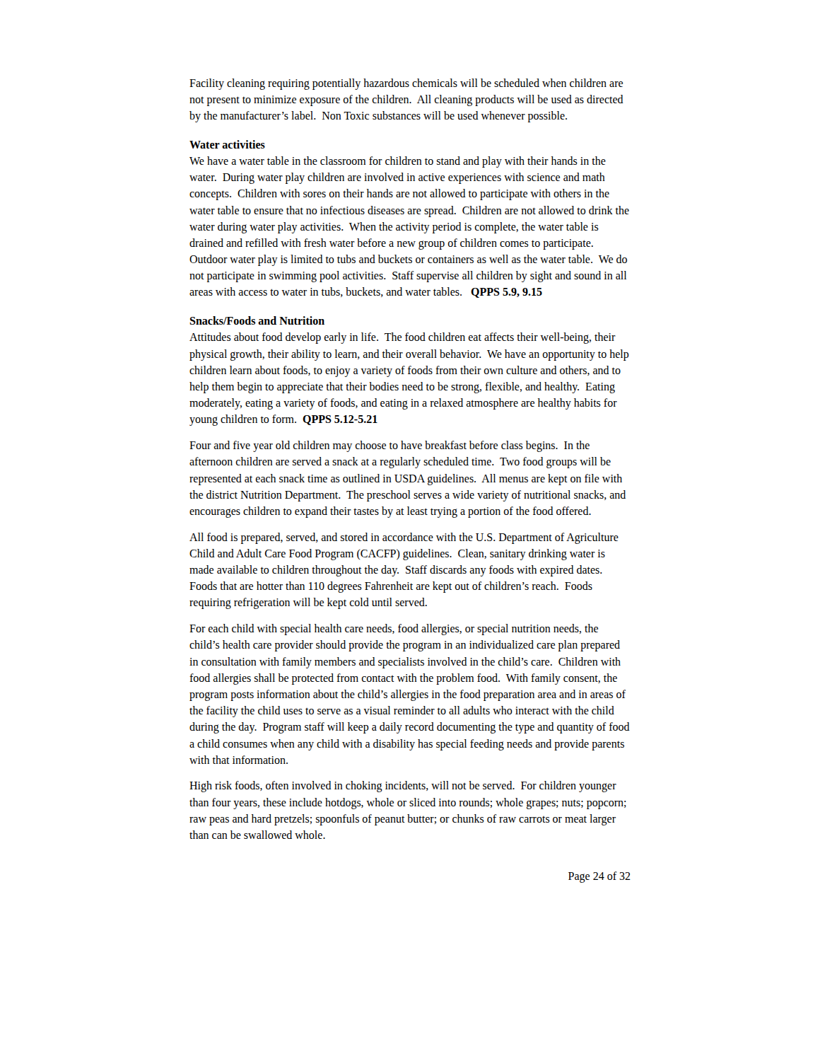Facility cleaning requiring potentially hazardous chemicals will be scheduled when children are not present to minimize exposure of the children. All cleaning products will be used as directed by the manufacturer’s label. Non Toxic substances will be used whenever possible.
Water activities
We have a water table in the classroom for children to stand and play with their hands in the water. During water play children are involved in active experiences with science and math concepts. Children with sores on their hands are not allowed to participate with others in the water table to ensure that no infectious diseases are spread. Children are not allowed to drink the water during water play activities. When the activity period is complete, the water table is drained and refilled with fresh water before a new group of children comes to participate. Outdoor water play is limited to tubs and buckets or containers as well as the water table. We do not participate in swimming pool activities. Staff supervise all children by sight and sound in all areas with access to water in tubs, buckets, and water tables. QPPS 5.9, 9.15
Snacks/Foods and Nutrition
Attitudes about food develop early in life. The food children eat affects their well-being, their physical growth, their ability to learn, and their overall behavior. We have an opportunity to help children learn about foods, to enjoy a variety of foods from their own culture and others, and to help them begin to appreciate that their bodies need to be strong, flexible, and healthy. Eating moderately, eating a variety of foods, and eating in a relaxed atmosphere are healthy habits for young children to form. QPPS 5.12-5.21
Four and five year old children may choose to have breakfast before class begins. In the afternoon children are served a snack at a regularly scheduled time. Two food groups will be represented at each snack time as outlined in USDA guidelines. All menus are kept on file with the district Nutrition Department. The preschool serves a wide variety of nutritional snacks, and encourages children to expand their tastes by at least trying a portion of the food offered.
All food is prepared, served, and stored in accordance with the U.S. Department of Agriculture Child and Adult Care Food Program (CACFP) guidelines. Clean, sanitary drinking water is made available to children throughout the day. Staff discards any foods with expired dates. Foods that are hotter than 110 degrees Fahrenheit are kept out of children’s reach. Foods requiring refrigeration will be kept cold until served.
For each child with special health care needs, food allergies, or special nutrition needs, the child’s health care provider should provide the program in an individualized care plan prepared in consultation with family members and specialists involved in the child’s care. Children with food allergies shall be protected from contact with the problem food. With family consent, the program posts information about the child’s allergies in the food preparation area and in areas of the facility the child uses to serve as a visual reminder to all adults who interact with the child during the day. Program staff will keep a daily record documenting the type and quantity of food a child consumes when any child with a disability has special feeding needs and provide parents with that information.
High risk foods, often involved in choking incidents, will not be served. For children younger than four years, these include hotdogs, whole or sliced into rounds; whole grapes; nuts; popcorn; raw peas and hard pretzels; spoonfuls of peanut butter; or chunks of raw carrots or meat larger than can be swallowed whole.
Page 24 of 32